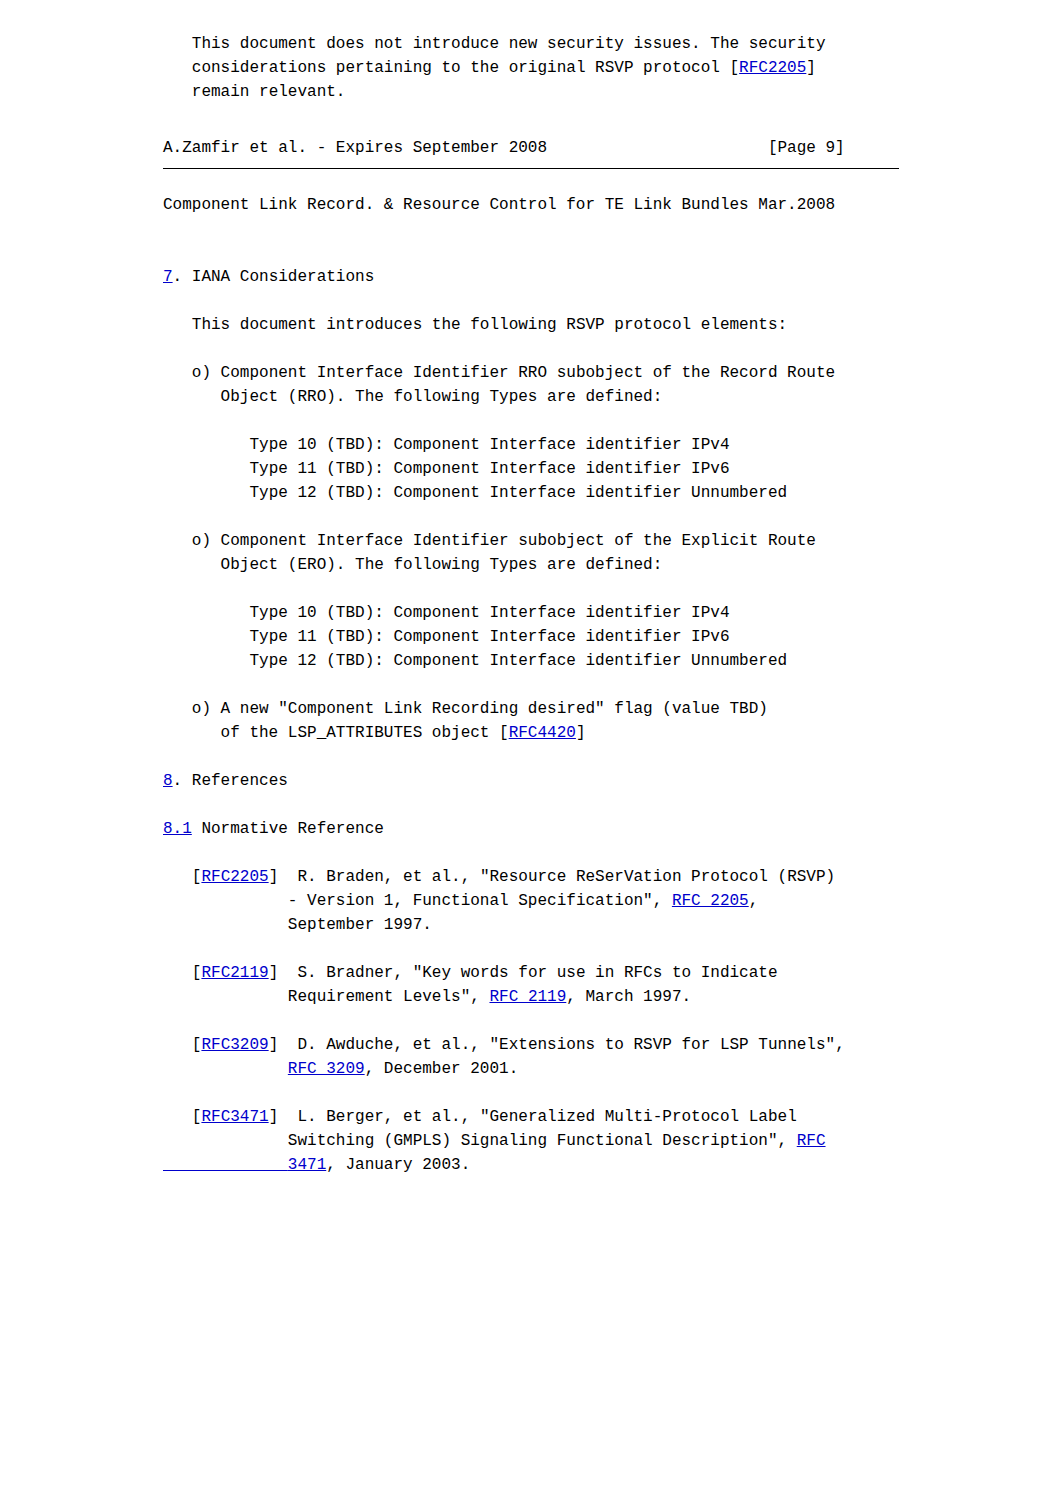This document does not introduce new security issues. The security
   considerations pertaining to the original RSVP protocol [RFC2205]
   remain relevant.
A.Zamfir et al. - Expires September 2008                       [Page 9]
Component Link Record. & Resource Control for TE Link Bundles Mar.2008


7. IANA Considerations

   This document introduces the following RSVP protocol elements:

   o) Component Interface Identifier RRO subobject of the Record Route
      Object (RRO). The following Types are defined:

         Type 10 (TBD): Component Interface identifier IPv4
         Type 11 (TBD): Component Interface identifier IPv6
         Type 12 (TBD): Component Interface identifier Unnumbered

   o) Component Interface Identifier subobject of the Explicit Route
      Object (ERO). The following Types are defined:

         Type 10 (TBD): Component Interface identifier IPv4
         Type 11 (TBD): Component Interface identifier IPv6
         Type 12 (TBD): Component Interface identifier Unnumbered

   o) A new "Component Link Recording desired" flag (value TBD)
      of the LSP_ATTRIBUTES object [RFC4420]

8. References

8.1 Normative Reference

   [RFC2205]  R. Braden, et al., "Resource ReSerVation Protocol (RSVP)
             - Version 1, Functional Specification", RFC 2205,
             September 1997.

   [RFC2119]  S. Bradner, "Key words for use in RFCs to Indicate
             Requirement Levels", RFC 2119, March 1997.

   [RFC3209]  D. Awduche, et al., "Extensions to RSVP for LSP Tunnels",
             RFC 3209, December 2001.

   [RFC3471]  L. Berger, et al., "Generalized Multi-Protocol Label
             Switching (GMPLS) Signaling Functional Description", RFC
             3471, January 2003.